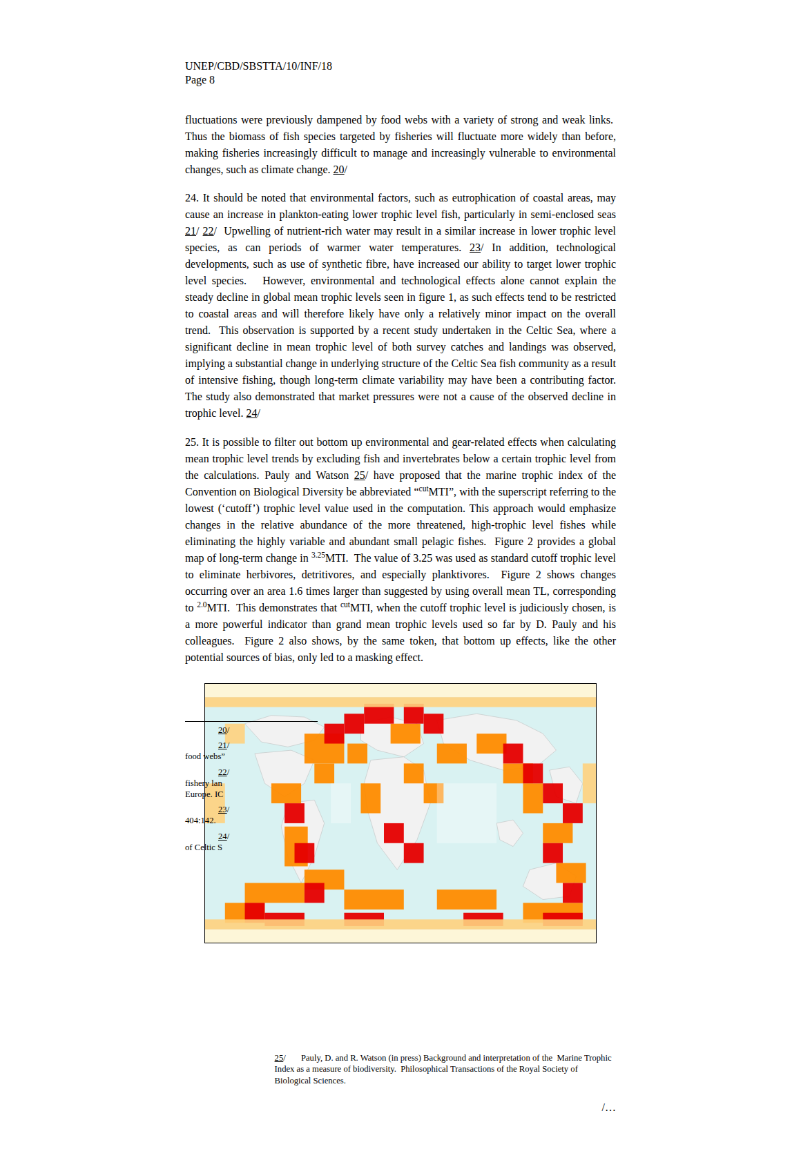UNEP/CBD/SBSTTA/10/INF/18
Page 8
fluctuations were previously dampened by food webs with a variety of strong and weak links. Thus the biomass of fish species targeted by fisheries will fluctuate more widely than before, making fisheries increasingly difficult to manage and increasingly vulnerable to environmental changes, such as climate change. 20/
24. It should be noted that environmental factors, such as eutrophication of coastal areas, may cause an increase in plankton-eating lower trophic level fish, particularly in semi-enclosed seas 21/ 22/ Upwelling of nutrient-rich water may result in a similar increase in lower trophic level species, as can periods of warmer water temperatures. 23/ In addition, technological developments, such as use of synthetic fibre, have increased our ability to target lower trophic level species. However, environmental and technological effects alone cannot explain the steady decline in global mean trophic levels seen in figure 1, as such effects tend to be restricted to coastal areas and will therefore likely have only a relatively minor impact on the overall trend. This observation is supported by a recent study undertaken in the Celtic Sea, where a significant decline in mean trophic level of both survey catches and landings was observed, implying a substantial change in underlying structure of the Celtic Sea fish community as a result of intensive fishing, though long-term climate variability may have been a contributing factor. The study also demonstrated that market pressures were not a cause of the observed decline in trophic level. 24/
25. It is possible to filter out bottom up environmental and gear-related effects when calculating mean trophic level trends by excluding fish and invertebrates below a certain trophic level from the calculations. Pauly and Watson 25/ have proposed that the marine trophic index of the Convention on Biological Diversity be abbreviated “cutMTI”, with the superscript referring to the lowest (‘cutoff’) trophic level value used in the computation. This approach would emphasize changes in the relative abundance of the more threatened, high-trophic level fishes while eliminating the highly variable and abundant small pelagic fishes. Figure 2 provides a global map of long-term change in 3.25MTI. The value of 3.25 was used as standard cutoff trophic level to eliminate herbivores, detritivores, and especially planktivores. Figure 2 shows changes occurring over an area 1.6 times larger than suggested by using overall mean TL, corresponding to 2.0MTI. This demonstrates that cutMTI, when the cutoff trophic level is judiciously chosen, is a more powerful indicator than grand mean trophic levels used so far by D. Pauly and his colleagues. Figure 2 also shows, by the same token, that bottom up effects, like the other potential sources of bias, only led to a masking effect.
20/
21/
food webs”
22/
fishery lan
Europe. IC
23/
404:142.
24/
of Celtic S
25/ Pauly, D. and R. Watson (in press) Background and interpretation of the Marine Trophic Index as a measure of biodiversity. Philosophical Transactions of the Royal Society of Biological Sciences.
/…